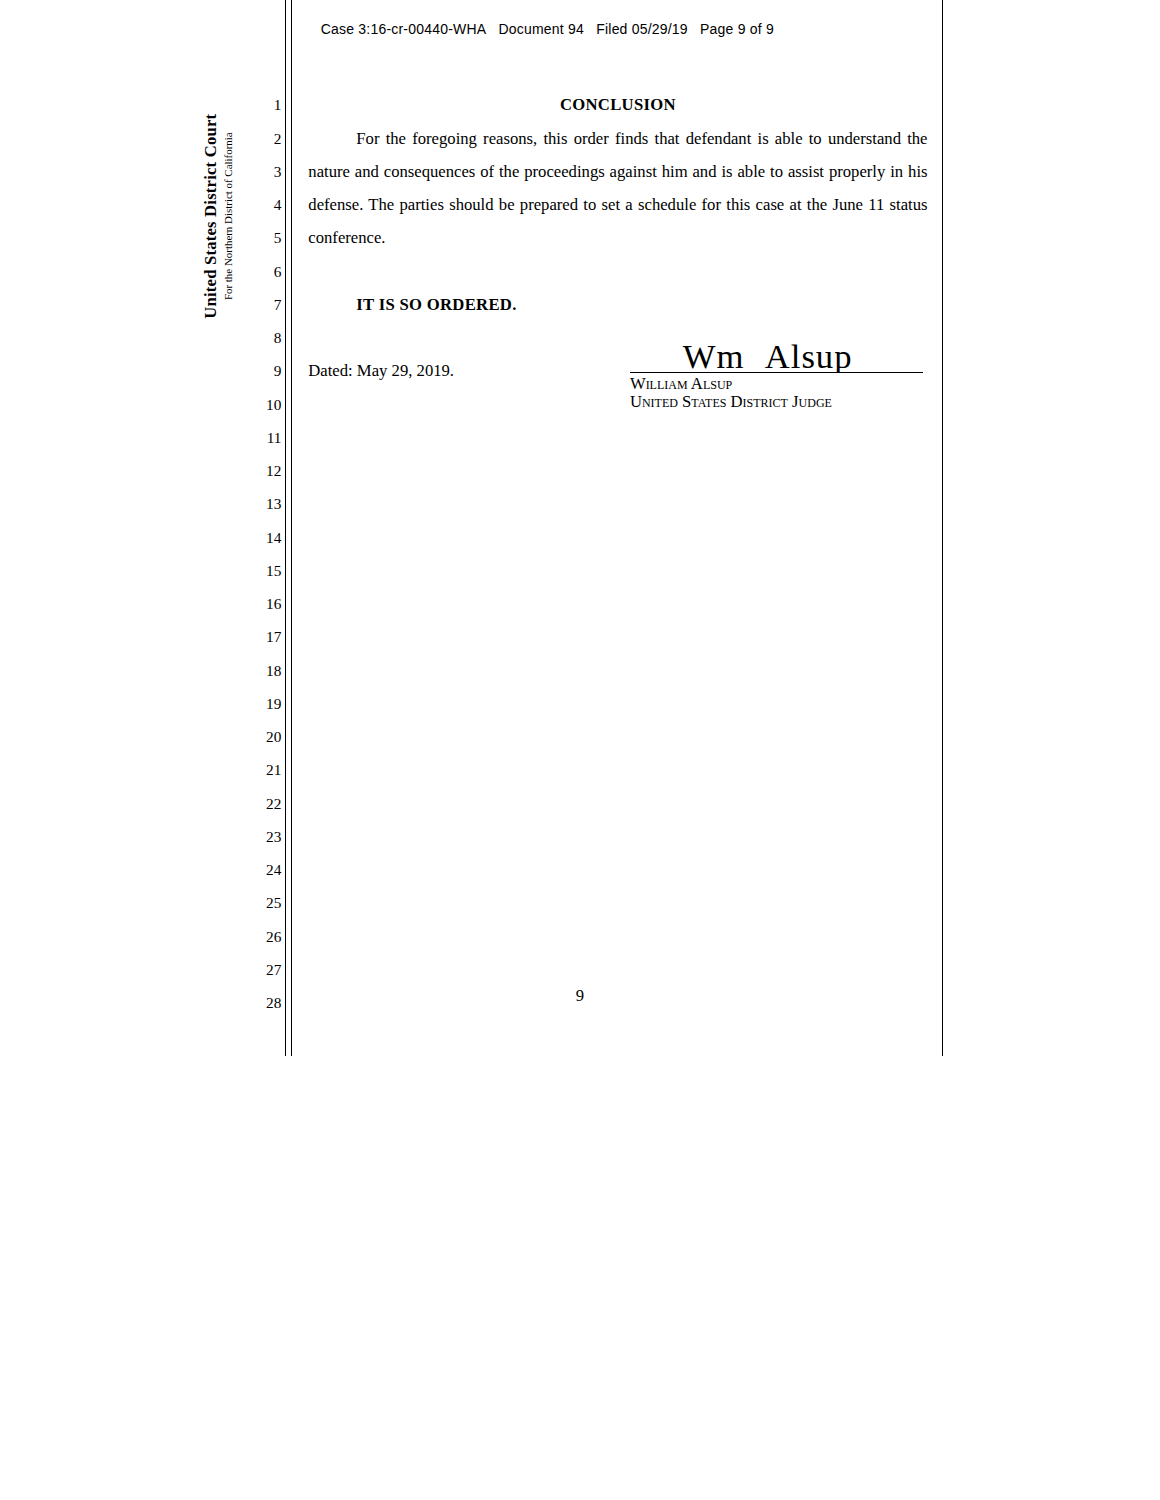Case 3:16-cr-00440-WHA Document 94 Filed 05/29/19 Page 9 of 9
1
2
3
4
5
6
7
8
9
10
11
12
13
14
15
16
17
18
19
20
21
22
23
24
25
26
27
28
United States District Court
For the Northern District of California
CONCLUSION
For the foregoing reasons, this order finds that defendant is able to understand the nature and consequences of the proceedings against him and is able to assist properly in his defense. The parties should be prepared to set a schedule for this case at the June 11 status conference.
IT IS SO ORDERED.
Dated: May 29, 2019.
Wm Alsup
William Alsup
United States District Judge
9